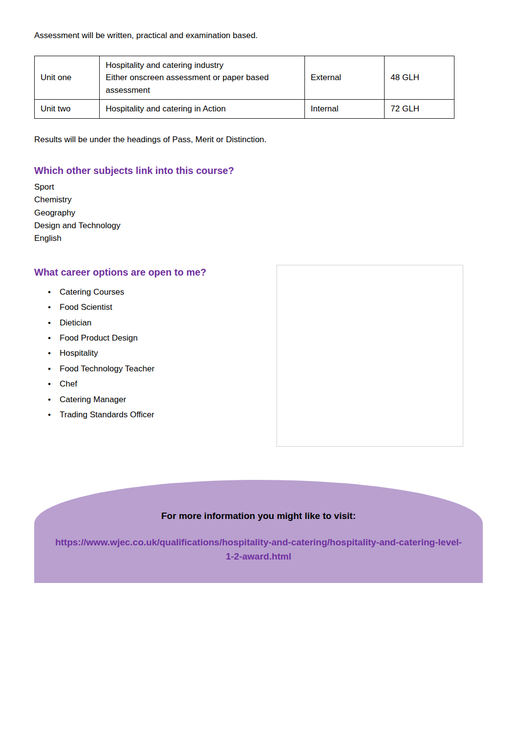Assessment will be written, practical and examination based.
| Unit one | Hospitality and catering industry Either onscreen assessment or paper based assessment | External | 48 GLH |
| Unit two | Hospitality and catering in Action | Internal | 72 GLH |
Results will be under the headings of Pass, Merit or Distinction.
Which other subjects link into this course?
Sport
Chemistry
Geography
Design and Technology
English
What career options are open to me?
Catering Courses
Food Scientist
Dietician
Food Product Design
Hospitality
Food Technology Teacher
Chef
Catering Manager
Trading Standards Officer
For more information you might like to visit:
https://www.wjec.co.uk/qualifications/hospitality-and-catering/hospitality-and-catering-level-1-2-award.html